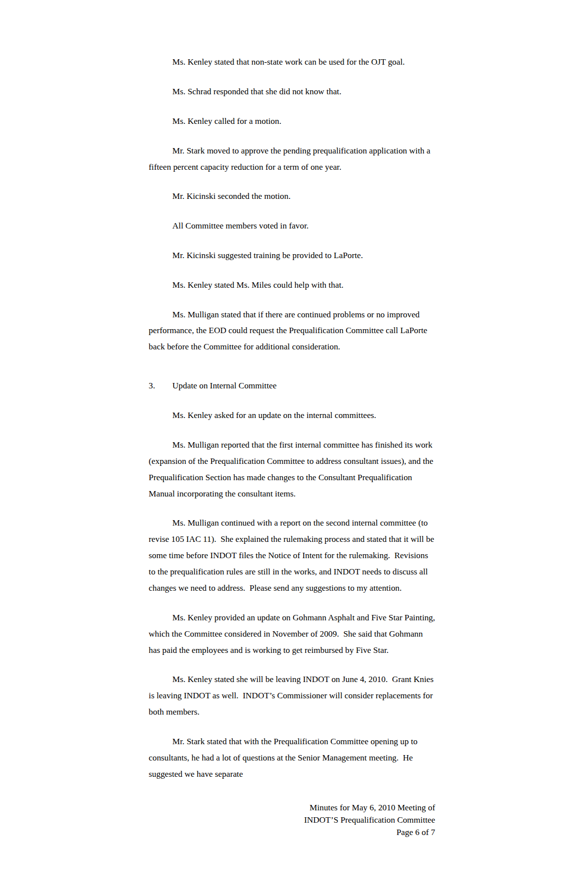Ms. Kenley stated that non-state work can be used for the OJT goal.
Ms. Schrad responded that she did not know that.
Ms. Kenley called for a motion.
Mr. Stark moved to approve the pending prequalification application with a fifteen percent capacity reduction for a term of one year.
Mr. Kicinski seconded the motion.
All Committee members voted in favor.
Mr. Kicinski suggested training be provided to LaPorte.
Ms. Kenley stated Ms. Miles could help with that.
Ms. Mulligan stated that if there are continued problems or no improved performance, the EOD could request the Prequalification Committee call LaPorte back before the Committee for additional consideration.
3. Update on Internal Committee
Ms. Kenley asked for an update on the internal committees.
Ms. Mulligan reported that the first internal committee has finished its work (expansion of the Prequalification Committee to address consultant issues), and the Prequalification Section has made changes to the Consultant Prequalification Manual incorporating the consultant items.
Ms. Mulligan continued with a report on the second internal committee (to revise 105 IAC 11). She explained the rulemaking process and stated that it will be some time before INDOT files the Notice of Intent for the rulemaking. Revisions to the prequalification rules are still in the works, and INDOT needs to discuss all changes we need to address. Please send any suggestions to my attention.
Ms. Kenley provided an update on Gohmann Asphalt and Five Star Painting, which the Committee considered in November of 2009. She said that Gohmann has paid the employees and is working to get reimbursed by Five Star.
Ms. Kenley stated she will be leaving INDOT on June 4, 2010. Grant Knies is leaving INDOT as well. INDOT’s Commissioner will consider replacements for both members.
Mr. Stark stated that with the Prequalification Committee opening up to consultants, he had a lot of questions at the Senior Management meeting. He suggested we have separate
Minutes for May 6, 2010 Meeting of
INDOT’S Prequalification Committee
Page 6 of 7